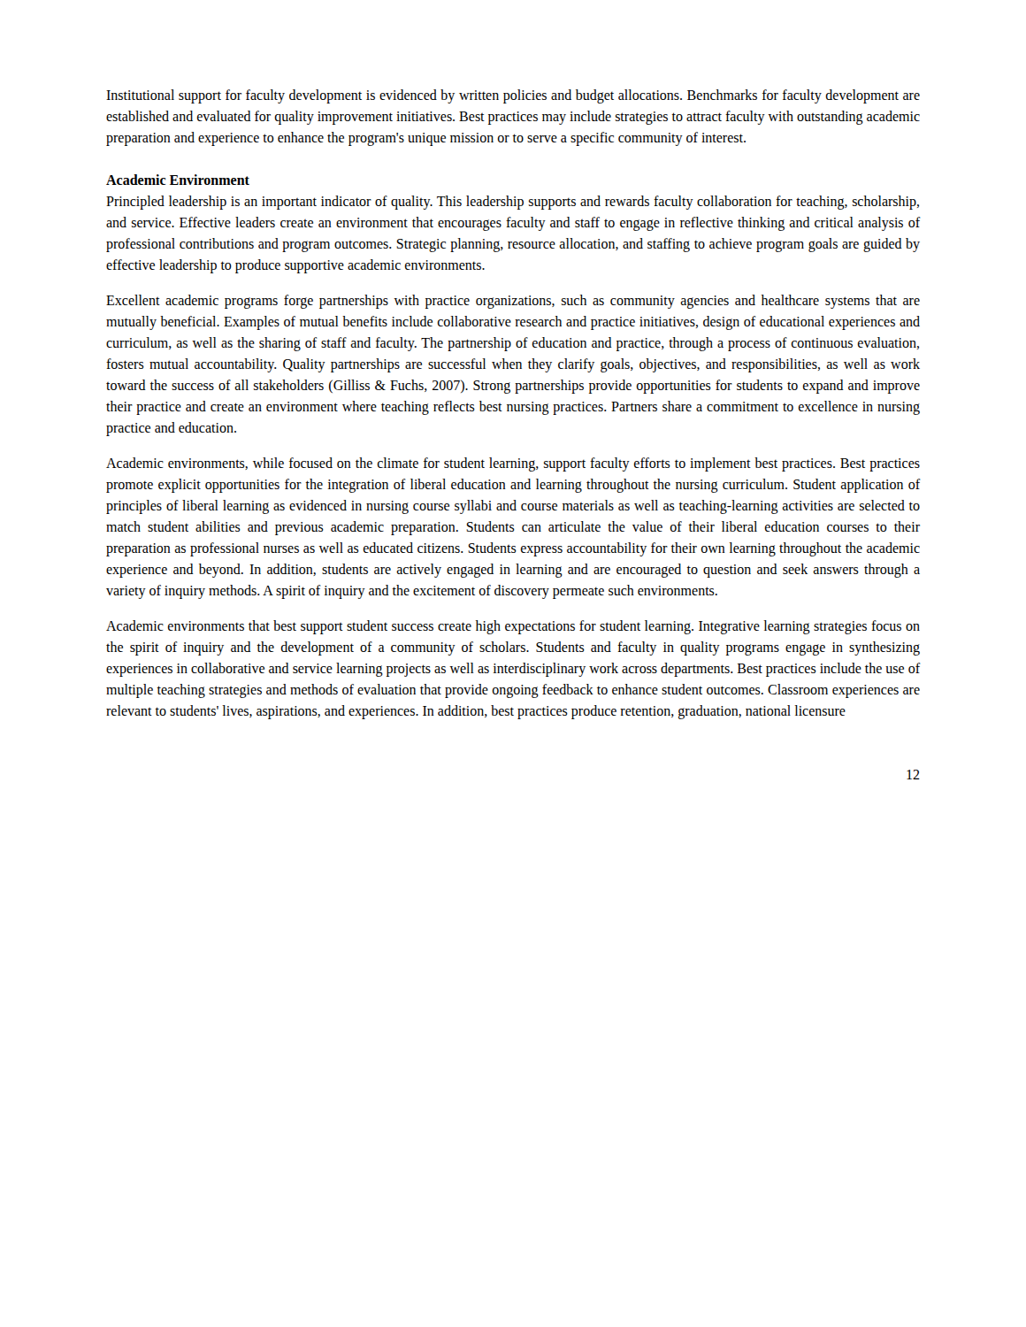Institutional support for faculty development is evidenced by written policies and budget allocations. Benchmarks for faculty development are established and evaluated for quality improvement initiatives. Best practices may include strategies to attract faculty with outstanding academic preparation and experience to enhance the program's unique mission or to serve a specific community of interest.
Academic Environment
Principled leadership is an important indicator of quality. This leadership supports and rewards faculty collaboration for teaching, scholarship, and service. Effective leaders create an environment that encourages faculty and staff to engage in reflective thinking and critical analysis of professional contributions and program outcomes. Strategic planning, resource allocation, and staffing to achieve program goals are guided by effective leadership to produce supportive academic environments.
Excellent academic programs forge partnerships with practice organizations, such as community agencies and healthcare systems that are mutually beneficial. Examples of mutual benefits include collaborative research and practice initiatives, design of educational experiences and curriculum, as well as the sharing of staff and faculty. The partnership of education and practice, through a process of continuous evaluation, fosters mutual accountability. Quality partnerships are successful when they clarify goals, objectives, and responsibilities, as well as work toward the success of all stakeholders (Gilliss & Fuchs, 2007). Strong partnerships provide opportunities for students to expand and improve their practice and create an environment where teaching reflects best nursing practices. Partners share a commitment to excellence in nursing practice and education.
Academic environments, while focused on the climate for student learning, support faculty efforts to implement best practices. Best practices promote explicit opportunities for the integration of liberal education and learning throughout the nursing curriculum. Student application of principles of liberal learning as evidenced in nursing course syllabi and course materials as well as teaching-learning activities are selected to match student abilities and previous academic preparation. Students can articulate the value of their liberal education courses to their preparation as professional nurses as well as educated citizens. Students express accountability for their own learning throughout the academic experience and beyond. In addition, students are actively engaged in learning and are encouraged to question and seek answers through a variety of inquiry methods. A spirit of inquiry and the excitement of discovery permeate such environments.
Academic environments that best support student success create high expectations for student learning. Integrative learning strategies focus on the spirit of inquiry and the development of a community of scholars. Students and faculty in quality programs engage in synthesizing experiences in collaborative and service learning projects as well as interdisciplinary work across departments. Best practices include the use of multiple teaching strategies and methods of evaluation that provide ongoing feedback to enhance student outcomes. Classroom experiences are relevant to students' lives, aspirations, and experiences. In addition, best practices produce retention, graduation, national licensure
12